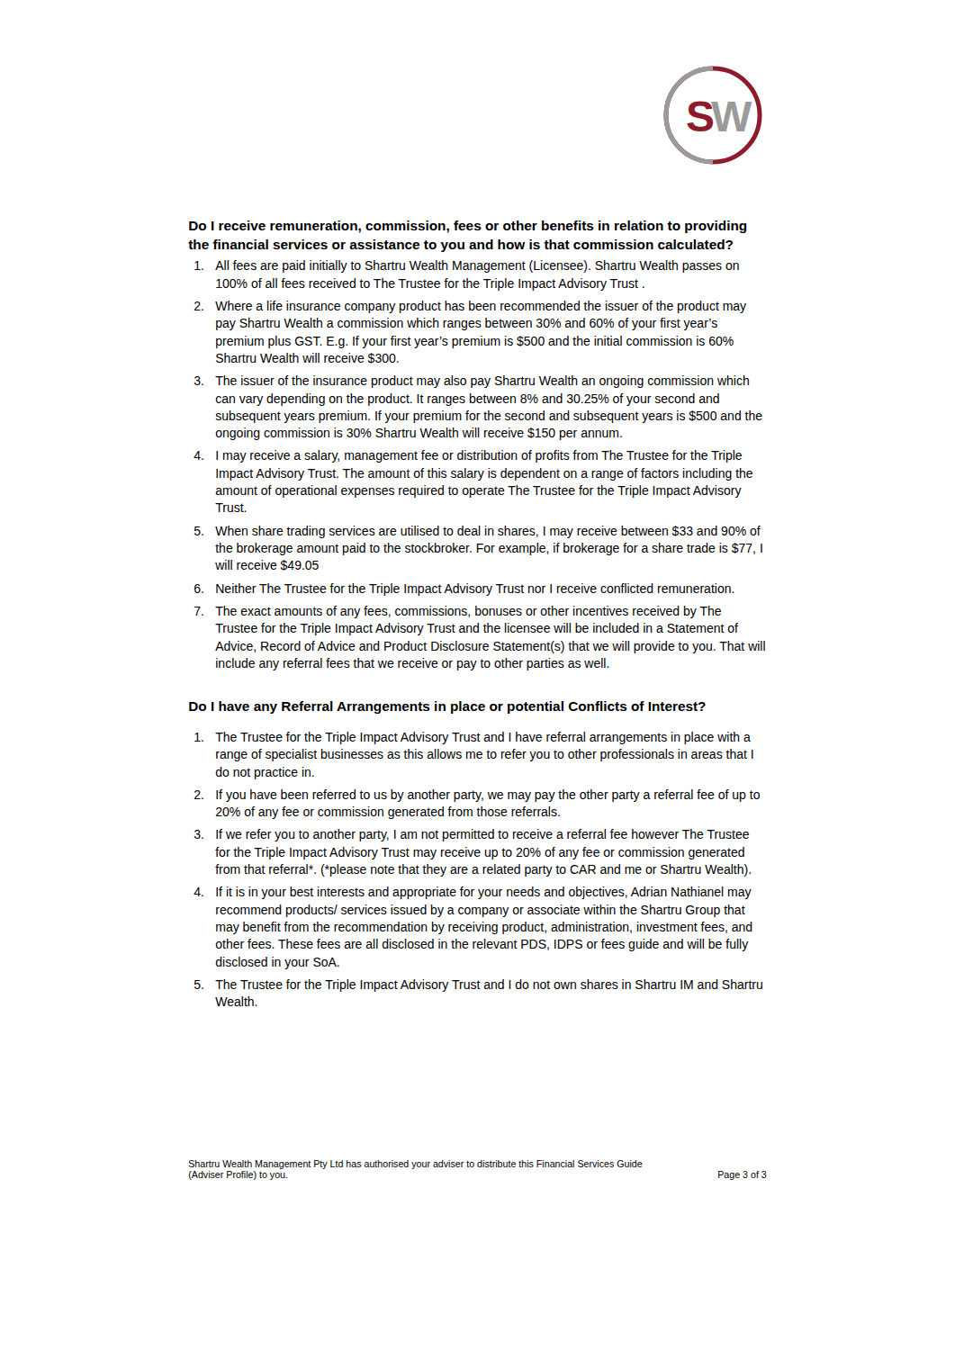S W
Do I receive remuneration, commission, fees or other benefits in relation to providing the financial services or assistance to you and how is that commission calculated?
All fees are paid initially to Shartru Wealth Management (Licensee). Shartru Wealth passes on 100% of all fees received to The Trustee for the Triple Impact Advisory Trust .
Where a life insurance company product has been recommended the issuer of the product may pay Shartru Wealth a commission which ranges between 30% and 60% of your first year’s premium plus GST. E.g. If your first year’s premium is $500 and the initial commission is 60% Shartru Wealth will receive $300.
The issuer of the insurance product may also pay Shartru Wealth an ongoing commission which can vary depending on the product. It ranges between 8% and 30.25% of your second and subsequent years premium. If your premium for the second and subsequent years is $500 and the ongoing commission is 30% Shartru Wealth will receive $150 per annum.
I may receive a salary, management fee or distribution of profits from The Trustee for the Triple Impact Advisory Trust. The amount of this salary is dependent on a range of factors including the amount of operational expenses required to operate The Trustee for the Triple Impact Advisory Trust.
When share trading services are utilised to deal in shares, I may receive between $33 and 90% of the brokerage amount paid to the stockbroker. For example, if brokerage for a share trade is $77, I will receive $49.05
Neither The Trustee for the Triple Impact Advisory Trust nor I receive conflicted remuneration.
The exact amounts of any fees, commissions, bonuses or other incentives received by The Trustee for the Triple Impact Advisory Trust and the licensee will be included in a Statement of Advice, Record of Advice and Product Disclosure Statement(s) that we will provide to you. That will include any referral fees that we receive or pay to other parties as well.
Do I have any Referral Arrangements in place or potential Conflicts of Interest?
The Trustee for the Triple Impact Advisory Trust and I have referral arrangements in place with a range of specialist businesses as this allows me to refer you to other professionals in areas that I do not practice in.
If you have been referred to us by another party, we may pay the other party a referral fee of up to 20% of any fee or commission generated from those referrals.
If we refer you to another party, I am not permitted to receive a referral fee however The Trustee for the Triple Impact Advisory Trust may receive up to 20% of any fee or commission generated from that referral*. (*please note that they are a related party to CAR and me or Shartru Wealth).
If it is in your best interests and appropriate for your needs and objectives, Adrian Nathianel may recommend products/ services issued by a company or associate within the Shartru Group that may benefit from the recommendation by receiving product, administration, investment fees, and other fees. These fees are all disclosed in the relevant PDS, IDPS or fees guide and will be fully disclosed in your SoA.
The Trustee for the Triple Impact Advisory Trust and I do not own shares in Shartru IM and Shartru Wealth.
Shartru Wealth Management Pty Ltd has authorised your adviser to distribute this Financial Services Guide (Adviser Profile) to you.
Page 3 of 3